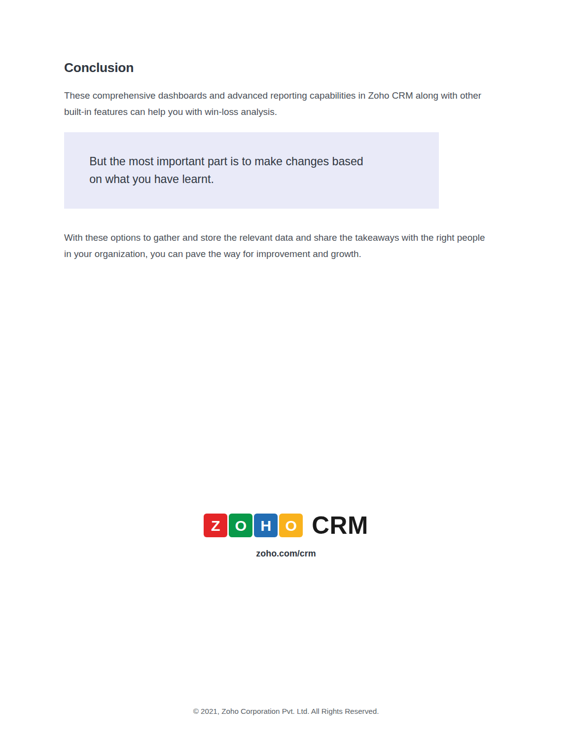Conclusion
These comprehensive dashboards and advanced reporting capabilities in Zoho CRM along with other built-in features can help you with win-loss analysis.
But the most important part is to make changes based on what you have learnt.
With these options to gather and store the relevant data and share the takeaways with the right people in your organization, you can pave the way for improvement and growth.
ZOHO
CRM
zoho.com/crm
© 2021, Zoho Corporation Pvt. Ltd. All Rights Reserved.